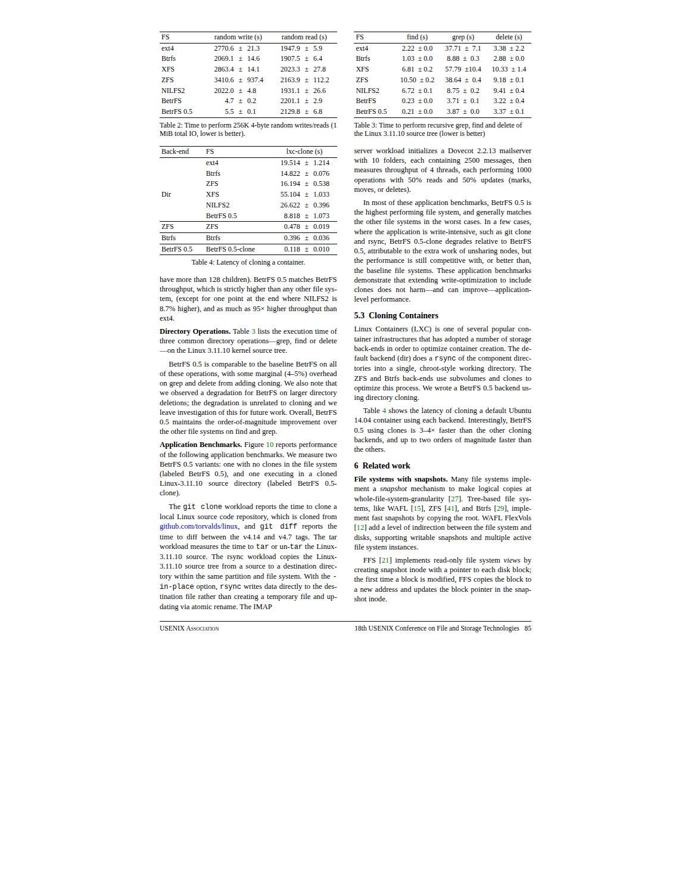| FS | random write (s) | random read (s) |
| --- | --- | --- |
| ext4 | 2770.6 | ± | 21.3 | 1947.9 | ± | 5.9 |
| Btrfs | 2069.1 | ± | 14.6 | 1907.5 | ± | 6.4 |
| XFS | 2863.4 | ± | 14.1 | 2023.3 | ± | 27.8 |
| ZFS | 3410.6 | ± | 937.4 | 2163.9 | ± | 112.2 |
| NILFS2 | 2022.0 | ± | 4.8 | 1931.1 | ± | 26.6 |
| BetrFS | 4.7 | ± | 0.2 | 2201.1 | ± | 2.9 |
| BetrFS 0.5 | 5.5 | ± | 0.1 | 2129.8 | ± | 6.8 |
Table 2: Time to perform 256K 4-byte random writes/reads (1 MiB total IO, lower is better).
| Back-end | FS | lxc-clone (s) |
| --- | --- | --- |
| | ext4 | 19.514 | ± | 1.214 |
| | Btrfs | 14.822 | ± | 0.076 |
| | ZFS | 16.194 | ± | 0.538 |
| Dir | XFS | 55.104 | ± | 1.033 |
| | NILFS2 | 26.622 | ± | 0.396 |
| | BetrFS 0.5 | 8.818 | ± | 1.073 |
| ZFS | ZFS | 0.478 | ± | 0.019 |
| Btrfs | Btrfs | 0.396 | ± | 0.036 |
| BetrFS 0.5 | BetrFS 0.5-clone | 0.118 | ± | 0.010 |
Table 4: Latency of cloning a container.
have more than 128 children). BetrFS 0.5 matches BetrFS throughput, which is strictly higher than any other file system, (except for one point at the end where NILFS2 is 8.7% higher), and as much as 95× higher throughput than ext4.
Directory Operations. Table 3 lists the execution time of three common directory operations—grep, find or delete—on the Linux 3.11.10 kernel source tree.
BetrFS 0.5 is comparable to the baseline BetrFS on all of these operations, with some marginal (4–5%) overhead on grep and delete from adding cloning. We also note that we observed a degradation for BetrFS on larger directory deletions; the degradation is unrelated to cloning and we leave investigation of this for future work. Overall, BetrFS 0.5 maintains the order-of-magnitude improvement over the other file systems on find and grep.
Application Benchmarks. Figure 10 reports performance of the following application benchmarks. We measure two BetrFS 0.5 variants: one with no clones in the file system (labeled BetrFS 0.5), and one executing in a cloned Linux-3.11.10 source directory (labeled BetrFS 0.5-clone).
The git clone workload reports the time to clone a local Linux source code repository, which is cloned from github.com/torvalds/linux, and git diff reports the time to diff between the v4.14 and v4.7 tags. The tar workload measures the time to tar or un-tar the Linux-3.11.10 source. The rsync workload copies the Linux-3.11.10 source tree from a source to a destination directory within the same partition and file system. With the -in-place option, rsync writes data directly to the destination file rather than creating a temporary file and updating via atomic rename. The IMAP
| FS | find (s) | grep (s) | delete (s) |
| --- | --- | --- | --- |
| ext4 | 2.22 ± 0.0 | 37.71 ± 7.1 | 3.38 ± 2.2 |
| Btrfs | 1.03 ± 0.0 | 8.88 ± 0.3 | 2.88 ± 0.0 |
| XFS | 6.81 ± 0.2 | 57.79 ± 10.4 | 10.33 ± 1.4 |
| ZFS | 10.50 ± 0.2 | 38.64 ± 0.4 | 9.18 ± 0.1 |
| NILFS2 | 6.72 ± 0.1 | 8.75 ± 0.2 | 9.41 ± 0.4 |
| BetrFS | 0.23 ± 0.0 | 3.71 ± 0.1 | 3.22 ± 0.4 |
| BetrFS 0.5 | 0.21 ± 0.0 | 3.87 ± 0.0 | 3.37 ± 0.1 |
Table 3: Time to perform recursive grep, find and delete of the Linux 3.11.10 source tree (lower is better)
server workload initializes a Dovecot 2.2.13 mailserver with 10 folders, each containing 2500 messages, then measures throughput of 4 threads, each performing 1000 operations with 50% reads and 50% updates (marks, moves, or deletes).
In most of these application benchmarks, BetrFS 0.5 is the highest performing file system, and generally matches the other file systems in the worst cases. In a few cases, where the application is write-intensive, such as git clone and rsync, BetrFS 0.5-clone degrades relative to BetrFS 0.5, attributable to the extra work of unsharing nodes, but the performance is still competitive with, or better than, the baseline file systems. These application benchmarks demonstrate that extending write-optimization to include clones does not harm—and can improve—application-level performance.
5.3 Cloning Containers
Linux Containers (LXC) is one of several popular container infrastructures that has adopted a number of storage back-ends in order to optimize container creation. The default backend (dir) does a rsync of the component directories into a single, chroot-style working directory. The ZFS and Btrfs back-ends use subvolumes and clones to optimize this process. We wrote a BetrFS 0.5 backend using directory cloning.
Table 4 shows the latency of cloning a default Ubuntu 14.04 container using each backend. Interestingly, BetrFS 0.5 using clones is 3–4× faster than the other cloning backends, and up to two orders of magnitude faster than the others.
6 Related work
File systems with snapshots. Many file systems implement a snapshot mechanism to make logical copies at whole-file-system-granularity [27]. Tree-based file systems, like WAFL [15], ZFS [41], and Btrfs [29], implement fast snapshots by copying the root. WAFL FlexVols [12] add a level of indirection between the file system and disks, supporting writable snapshots and multiple active file system instances.
FFS [21] implements read-only file system views by creating snapshot inode with a pointer to each disk block; the first time a block is modified, FFS copies the block to a new address and updates the block pointer in the snapshot inode.
USENIX Association
18th USENIX Conference on File and Storage Technologies 85